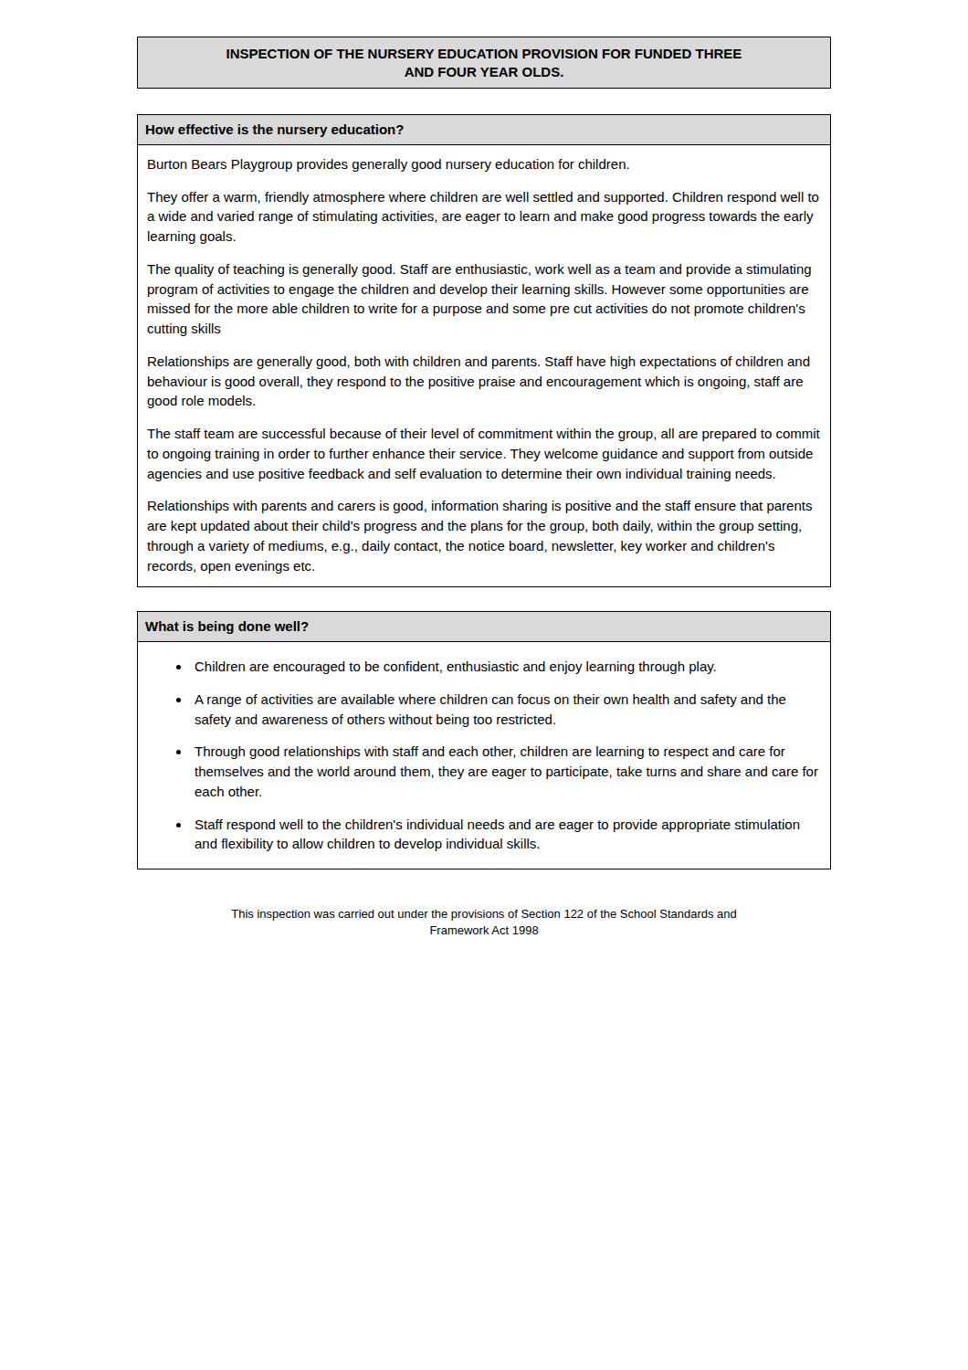INSPECTION OF THE NURSERY EDUCATION PROVISION FOR FUNDED THREE
AND FOUR YEAR OLDS.
How effective is the nursery education?
Burton Bears Playgroup provides generally good nursery education for children.
They offer a warm, friendly atmosphere where children are well settled and supported. Children respond well to a wide and varied range of stimulating activities, are eager to learn and make good progress towards the early learning goals.
The quality of teaching is generally good. Staff are enthusiastic, work well as a team and provide a stimulating program of activities to engage the children and develop their learning skills. However some opportunities are missed for the more able children to write for a purpose and some pre cut activities do not promote children's cutting skills
Relationships are generally good, both with children and parents. Staff have high expectations of children and behaviour is good overall, they respond to the positive praise and encouragement which is ongoing, staff are good role models.
The staff team are successful because of their level of commitment within the group, all are prepared to commit to ongoing training in order to further enhance their service. They welcome guidance and support from outside agencies and use positive feedback and self evaluation to determine their own individual training needs.
Relationships with parents and carers is good, information sharing is positive and the staff ensure that parents are kept updated about their child's progress and the plans for the group, both daily, within the group setting, through a variety of mediums, e.g., daily contact, the notice board, newsletter, key worker and children's records, open evenings etc.
What is being done well?
Children are encouraged to be confident, enthusiastic and enjoy learning through play.
A range of activities are available where children can focus on their own health and safety and the safety and awareness of others without being too restricted.
Through good relationships with staff and each other, children are learning to respect and care for themselves and the world around them, they are eager to participate, take turns and share and care for each other.
Staff respond well to the children's individual needs and are eager to provide appropriate stimulation and flexibility to allow children to develop individual skills.
This inspection was carried out under the provisions of Section 122 of the School Standards and
Framework Act 1998